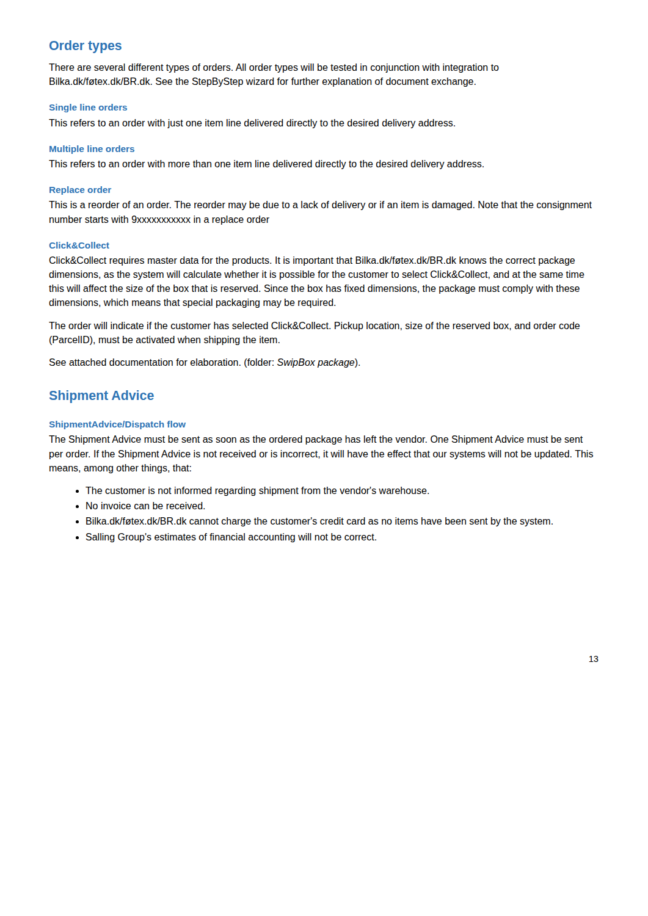Order types
There are several different types of orders. All order types will be tested in conjunction with integration to Bilka.dk/føtex.dk/BR.dk. See the StepByStep wizard for further explanation of document exchange.
Single line orders
This refers to an order with just one item line delivered directly to the desired delivery address.
Multiple line orders
This refers to an order with more than one item line delivered directly to the desired delivery address.
Replace order
This is a reorder of an order. The reorder may be due to a lack of delivery or if an item is damaged. Note that the consignment number starts with 9xxxxxxxxxxx in a replace order
Click&Collect
Click&Collect requires master data for the products. It is important that Bilka.dk/føtex.dk/BR.dk knows the correct package dimensions, as the system will calculate whether it is possible for the customer to select Click&Collect, and at the same time this will affect the size of the box that is reserved. Since the box has fixed dimensions, the package must comply with these dimensions, which means that special packaging may be required.
The order will indicate if the customer has selected Click&Collect. Pickup location, size of the reserved box, and order code (ParcelID), must be activated when shipping the item.
See attached documentation for elaboration. (folder: SwipBox package).
Shipment Advice
ShipmentAdvice/Dispatch flow
The Shipment Advice must be sent as soon as the ordered package has left the vendor. One Shipment Advice must be sent per order. If the Shipment Advice is not received or is incorrect, it will have the effect that our systems will not be updated. This means, among other things, that:
The customer is not informed regarding shipment from the vendor's warehouse.
No invoice can be received.
Bilka.dk/føtex.dk/BR.dk cannot charge the customer's credit card as no items have been sent by the system.
Salling Group's estimates of financial accounting will not be correct.
13